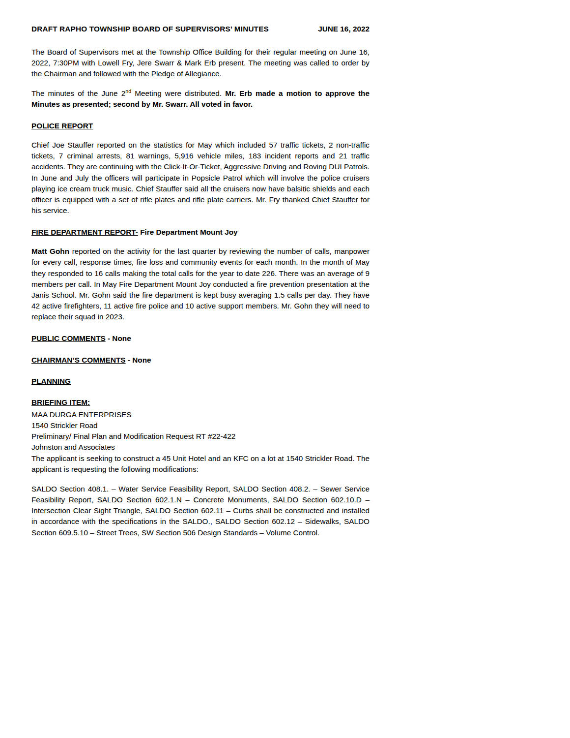DRAFT RAPHO TOWNSHIP BOARD OF SUPERVISORS’ MINUTES JUNE 16, 2022
The Board of Supervisors met at the Township Office Building for their regular meeting on June 16, 2022, 7:30PM with Lowell Fry, Jere Swarr & Mark Erb present. The meeting was called to order by the Chairman and followed with the Pledge of Allegiance.
The minutes of the June 2nd Meeting were distributed. Mr. Erb made a motion to approve the Minutes as presented; second by Mr. Swarr. All voted in favor.
POLICE REPORT
Chief Joe Stauffer reported on the statistics for May which included 57 traffic tickets, 2 non-traffic tickets, 7 criminal arrests, 81 warnings, 5,916 vehicle miles, 183 incident reports and 21 traffic accidents. They are continuing with the Click-It-Or-Ticket, Aggressive Driving and Roving DUI Patrols. In June and July the officers will participate in Popsicle Patrol which will involve the police cruisers playing ice cream truck music. Chief Stauffer said all the cruisers now have balsitic shields and each officer is equipped with a set of rifle plates and rifle plate carriers. Mr. Fry thanked Chief Stauffer for his service.
FIRE DEPARTMENT REPORT- Fire Department Mount Joy
Matt Gohn reported on the activity for the last quarter by reviewing the number of calls, manpower for every call, response times, fire loss and community events for each month. In the month of May they responded to 16 calls making the total calls for the year to date 226. There was an average of 9 members per call. In May Fire Department Mount Joy conducted a fire prevention presentation at the Janis School. Mr. Gohn said the fire department is kept busy averaging 1.5 calls per day. They have 42 active firefighters, 11 active fire police and 10 active support members. Mr. Gohn they will need to replace their squad in 2023.
PUBLIC COMMENTS - None
CHAIRMAN’S COMMENTS - None
PLANNING
BRIEFING ITEM:
MAA DURGA ENTERPRISES
1540 Strickler Road
Preliminary/ Final Plan and Modification Request RT #22-422
Johnston and Associates
The applicant is seeking to construct a 45 Unit Hotel and an KFC on a lot at 1540 Strickler Road. The applicant is requesting the following modifications:
SALDO Section 408.1. – Water Service Feasibility Report, SALDO Section 408.2. – Sewer Service Feasibility Report, SALDO Section 602.1.N – Concrete Monuments, SALDO Section 602.10.D – Intersection Clear Sight Triangle, SALDO Section 602.11 – Curbs shall be constructed and installed in accordance with the specifications in the SALDO., SALDO Section 602.12 – Sidewalks, SALDO Section 609.5.10 – Street Trees, SW Section 506 Design Standards – Volume Control.